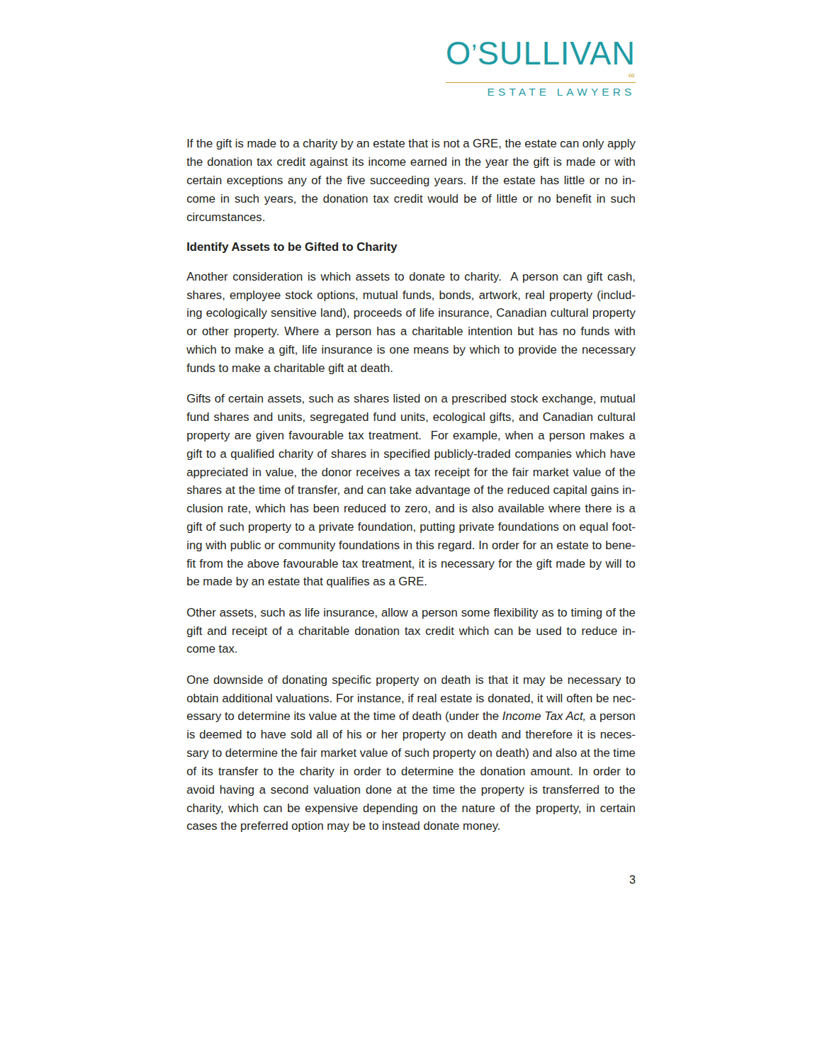O’SULLIVAN
∞
Estate Lawyers
If the gift is made to a charity by an estate that is not a GRE, the estate can only apply the donation tax credit against its income earned in the year the gift is made or with certain exceptions any of the five succeeding years. If the estate has little or no income in such years, the donation tax credit would be of little or no benefit in such circumstances.
Identify Assets to be Gifted to Charity
Another consideration is which assets to donate to charity. A person can gift cash, shares, employee stock options, mutual funds, bonds, artwork, real property (including ecologically sensitive land), proceeds of life insurance, Canadian cultural property or other property. Where a person has a charitable intention but has no funds with which to make a gift, life insurance is one means by which to provide the necessary funds to make a charitable gift at death.
Gifts of certain assets, such as shares listed on a prescribed stock exchange, mutual fund shares and units, segregated fund units, ecological gifts, and Canadian cultural property are given favourable tax treatment. For example, when a person makes a gift to a qualified charity of shares in specified publicly-traded companies which have appreciated in value, the donor receives a tax receipt for the fair market value of the shares at the time of transfer, and can take advantage of the reduced capital gains inclusion rate, which has been reduced to zero, and is also available where there is a gift of such property to a private foundation, putting private foundations on equal footing with public or community foundations in this regard. In order for an estate to benefit from the above favourable tax treatment, it is necessary for the gift made by will to be made by an estate that qualifies as a GRE.
Other assets, such as life insurance, allow a person some flexibility as to timing of the gift and receipt of a charitable donation tax credit which can be used to reduce income tax.
One downside of donating specific property on death is that it may be necessary to obtain additional valuations. For instance, if real estate is donated, it will often be necessary to determine its value at the time of death (under the Income Tax Act, a person is deemed to have sold all of his or her property on death and therefore it is necessary to determine the fair market value of such property on death) and also at the time of its transfer to the charity in order to determine the donation amount. In order to avoid having a second valuation done at the time the property is transferred to the charity, which can be expensive depending on the nature of the property, in certain cases the preferred option may be to instead donate money.
3